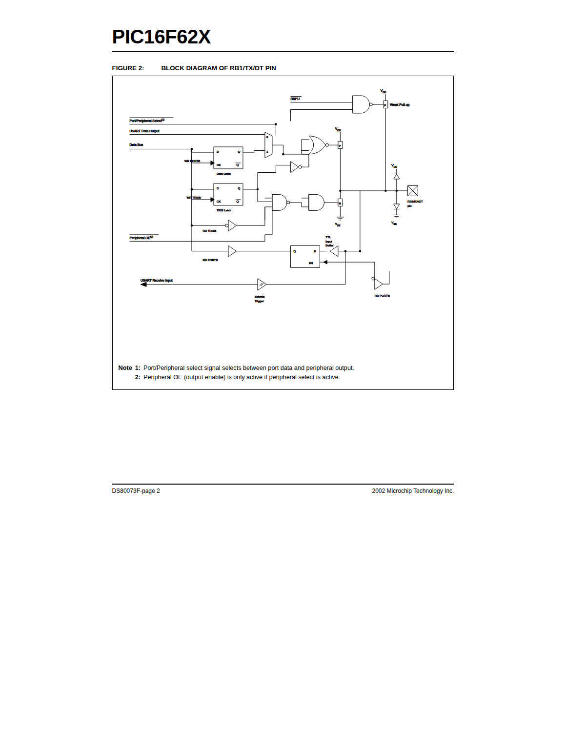PIC16F62X
FIGURE 2: BLOCK DIAGRAM OF RB1/TX/DT PIN
RBPU P VDD Weak Pull-up Port/Peripheral Select(1) USART Data Output 0 1 Data Bus D Q CK Q WR PORTB Data Latch D Q CK Q WR TRISB TRIS Latch P VDD N VSS VDD VSS RB1/RX/DT pin RD TRISB Peripheral OE(2) RD PORTB Q D EN TTL Input Buffer RD PORTB USART Receive Input Schmitt Trigger
| Note | 1: | Port/Peripheral select signal selects between port data and peripheral output. |
| | 2: | Peripheral OE (output enable) is only active if peripheral select is active. |
DS80073F-page 2 2002 Microchip Technology Inc.